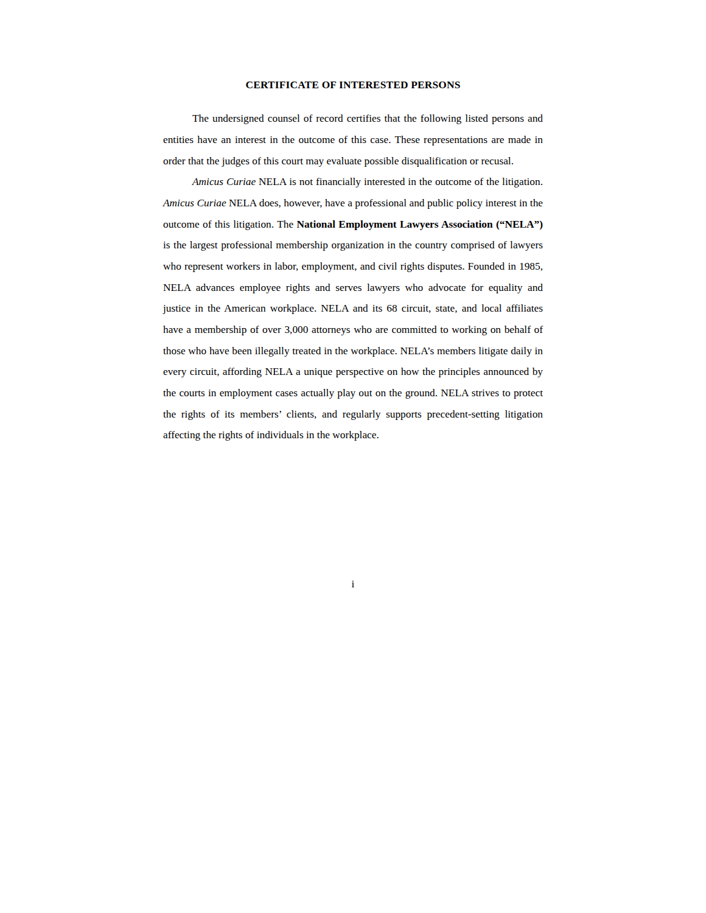Certificate of Interested Persons
The undersigned counsel of record certifies that the following listed persons and entities have an interest in the outcome of this case. These representations are made in order that the judges of this court may evaluate possible disqualification or recusal.
Amicus Curiae NELA is not financially interested in the outcome of the litigation. Amicus Curiae NELA does, however, have a professional and public policy interest in the outcome of this litigation. The National Employment Lawyers Association (“NELA”) is the largest professional membership organization in the country comprised of lawyers who represent workers in labor, employment, and civil rights disputes. Founded in 1985, NELA advances employee rights and serves lawyers who advocate for equality and justice in the American workplace. NELA and its 68 circuit, state, and local affiliates have a membership of over 3,000 attorneys who are committed to working on behalf of those who have been illegally treated in the workplace. NELA’s members litigate daily in every circuit, affording NELA a unique perspective on how the principles announced by the courts in employment cases actually play out on the ground. NELA strives to protect the rights of its members’ clients, and regularly supports precedent-setting litigation affecting the rights of individuals in the workplace.
i